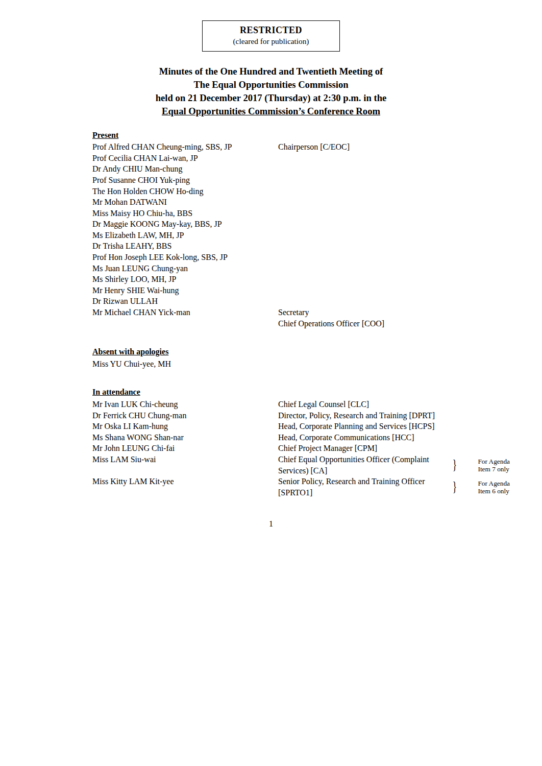RESTRICTED
(cleared for publication)
Minutes of the One Hundred and Twentieth Meeting of
The Equal Opportunities Commission
held on 21 December 2017 (Thursday) at 2:30 p.m. in the
Equal Opportunities Commission’s Conference Room
Present
| Prof Alfred CHAN Cheung-ming, SBS, JP | Chairperson [C/EOC] |
| Prof Cecilia CHAN Lai-wan, JP | |
| Dr Andy CHIU Man-chung | |
| Prof Susanne CHOI Yuk-ping | |
| The Hon Holden CHOW Ho-ding | |
| Mr Mohan DATWANI | |
| Miss Maisy HO Chiu-ha, BBS | |
| Dr Maggie KOONG May-kay, BBS, JP | |
| Ms Elizabeth LAW, MH, JP | |
| Dr Trisha LEAHY, BBS | |
| Prof Hon Joseph LEE Kok-long, SBS, JP | |
| Ms Juan LEUNG Chung-yan | |
| Ms Shirley LOO, MH, JP | |
| Mr Henry SHIE Wai-hung | |
| Dr Rizwan ULLAH | |
| Mr Michael CHAN Yick-man | Secretary Chief Operations Officer [COO] |
Absent with apologies
| Miss YU Chui-yee, MH | |
In attendance
| Mr Ivan LUK Chi-cheung | Chief Legal Counsel [CLC] |
| Dr Ferrick CHU Chung-man | Director, Policy, Research and Training [DPRT] |
| Mr Oska LI Kam-hung | Head, Corporate Planning and Services [HCPS] |
| Ms Shana WONG Shan-nar | Head, Corporate Communications [HCC] |
| Mr John LEUNG Chi-fai | Chief Project Manager [CPM] |
| Miss LAM Siu-wai | Chief Equal Opportunities Officer (Complaint Services) [CA] } For Agenda Item 7 only |
| Miss Kitty LAM Kit-yee | Senior Policy, Research and Training Officer [SPRTO1] } For Agenda Item 6 only |
1